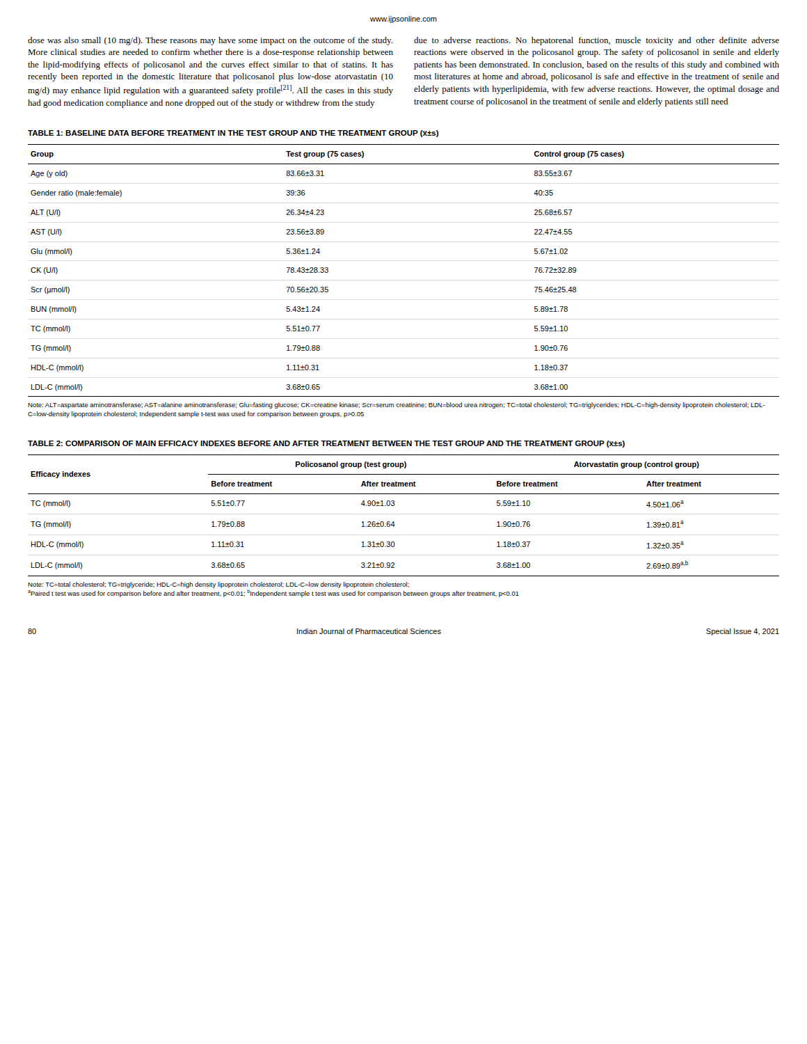www.ijpsonline.com
dose was also small (10 mg/d). These reasons may have some impact on the outcome of the study. More clinical studies are needed to confirm whether there is a dose-response relationship between the lipid-modifying effects of policosanol and the curves effect similar to that of statins. It has recently been reported in the domestic literature that policosanol plus low-dose atorvastatin (10 mg/d) may enhance lipid regulation with a guaranteed safety profile[21]. All the cases in this study had good medication compliance and none dropped out of the study or withdrew from the study
due to adverse reactions. No hepatorenal function, muscle toxicity and other definite adverse reactions were observed in the policosanol group. The safety of policosanol in senile and elderly patients has been demonstrated. In conclusion, based on the results of this study and combined with most literatures at home and abroad, policosanol is safe and effective in the treatment of senile and elderly patients with hyperlipidemia, with few adverse reactions. However, the optimal dosage and treatment course of policosanol in the treatment of senile and elderly patients still need
TABLE 1: BASELINE DATA BEFORE TREATMENT IN THE TEST GROUP AND THE TREATMENT GROUP (x̅±s)
| Group | Test group (75 cases) | Control group (75 cases) |
| --- | --- | --- |
| Age (y old) | 83.66±3.31 | 83.55±3.67 |
| Gender ratio (male:female) | 39:36 | 40:35 |
| ALT (U/l) | 26.34±4.23 | 25.68±6.57 |
| AST (U/l) | 23.56±3.89 | 22.47±4.55 |
| Glu (mmol/l) | 5.36±1.24 | 5.67±1.02 |
| CK (U/l) | 78.43±28.33 | 76.72±32.89 |
| Scr (µmol/l) | 70.56±20.35 | 75.46±25.48 |
| BUN (mmol/l) | 5.43±1.24 | 5.89±1.78 |
| TC (mmol/l) | 5.51±0.77 | 5.59±1.10 |
| TG (mmol/l) | 1.79±0.88 | 1.90±0.76 |
| HDL-C (mmol/l) | 1.11±0.31 | 1.18±0.37 |
| LDL-C (mmol/l) | 3.68±0.65 | 3.68±1.00 |
Note: ALT=aspartate aminotransferase; AST=alanine aminotransferase; Glu=fasting glucose; CK=creatine kinase; Scr=serum creatinine; BUN=blood urea nitrogen; TC=total cholesterol; TG=triglycerides; HDL-C=high-density lipoprotein cholesterol; LDL-C=low-density lipoprotein cholesterol; Independent sample t-test was used for comparison between groups, p>0.05
TABLE 2: COMPARISON OF MAIN EFFICACY INDEXES BEFORE AND AFTER TREATMENT BETWEEN THE TEST GROUP AND THE TREATMENT GROUP (x̅±s)
| Efficacy indexes | Policosanol group (test group) | Atorvastatin group (control group) |
| --- | --- | --- |
| Before treatment | After treatment | Before treatment | After treatment |
| TC (mmol/l) | 5.51±0.77 | 4.90±1.03 | 5.59±1.10 | 4.50±1.06 a |
| TG (mmol/l) | 1.79±0.88 | 1.26±0.64 | 1.90±0.76 | 1.39±0.81 a |
| HDL-C (mmol/l) | 1.11±0.31 | 1.31±0.30 | 1.18±0.37 | 1.32±0.35 a |
| LDL-C (mmol/l) | 3.68±0.65 | 3.21±0.92 | 3.68±1.00 | 2.69±0.89 a,b |
Note: TC=total cholesterol; TG=triglyceride; HDL-C=high density lipoprotein cholesterol; LDL-C=low density lipoprotein cholesterol;
aPaired t test was used for comparison before and after treatment, p<0.01; bIndependent sample t test was used for comparison between groups after treatment, p<0.01
80
Indian Journal of Pharmaceutical Sciences
Special Issue 4, 2021